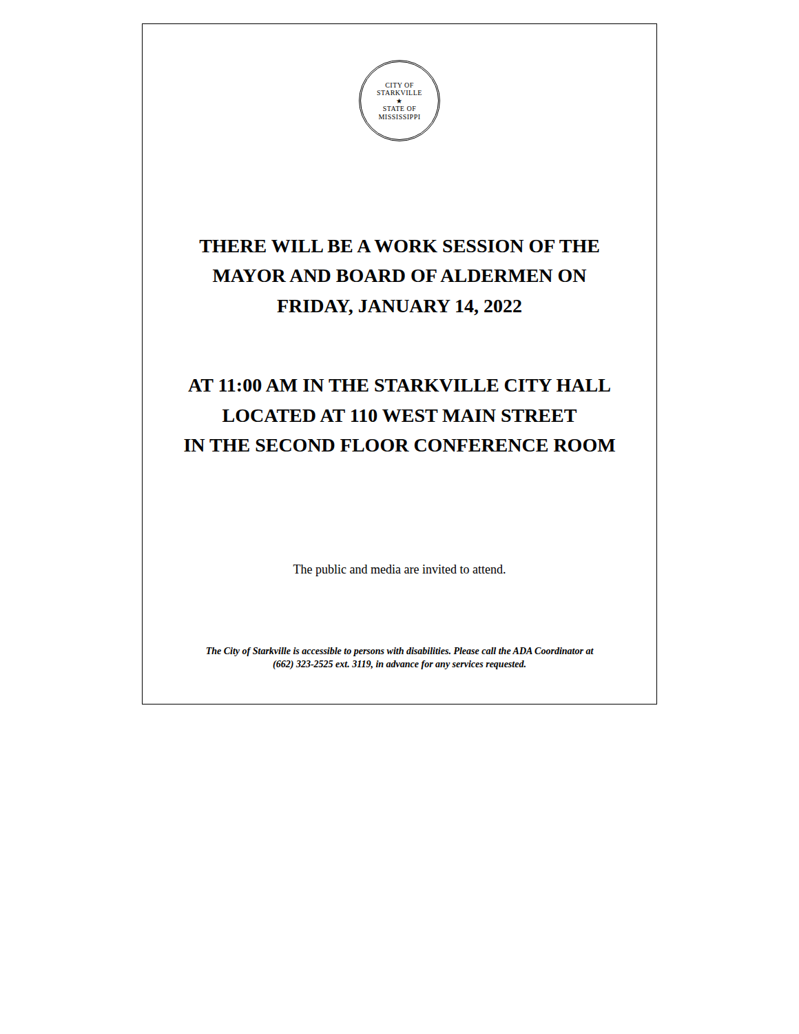CITY OF STARKVILLE
★
STATE OF MISSISSIPPI
There will be a work session of the
Mayor and Board of Aldermen on
Friday, January 14, 2022
At 11:00 AM in the Starkville City Hall
located at 110 West Main Street
in the second floor conference room
The public and media are invited to attend.
The City of Starkville is accessible to persons with disabilities. Please call the ADA Coordinator at
(662) 323-2525 ext. 3119, in advance for any services requested.